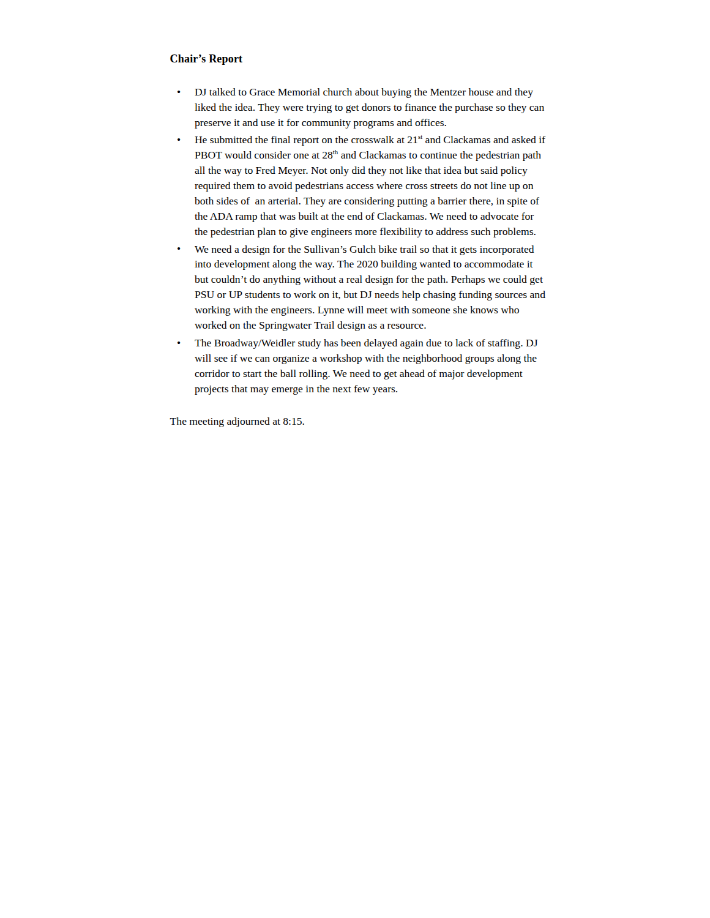Chair’s Report
DJ talked to Grace Memorial church about buying the Mentzer house and they liked the idea. They were trying to get donors to finance the purchase so they can preserve it and use it for community programs and offices.
He submitted the final report on the crosswalk at 21st and Clackamas and asked if PBOT would consider one at 28th and Clackamas to continue the pedestrian path all the way to Fred Meyer. Not only did they not like that idea but said policy required them to avoid pedestrians access where cross streets do not line up on both sides of an arterial. They are considering putting a barrier there, in spite of the ADA ramp that was built at the end of Clackamas. We need to advocate for the pedestrian plan to give engineers more flexibility to address such problems.
We need a design for the Sullivan’s Gulch bike trail so that it gets incorporated into development along the way. The 2020 building wanted to accommodate it but couldn’t do anything without a real design for the path. Perhaps we could get PSU or UP students to work on it, but DJ needs help chasing funding sources and working with the engineers. Lynne will meet with someone she knows who worked on the Springwater Trail design as a resource.
The Broadway/Weidler study has been delayed again due to lack of staffing. DJ will see if we can organize a workshop with the neighborhood groups along the corridor to start the ball rolling. We need to get ahead of major development projects that may emerge in the next few years.
The meeting adjourned at 8:15.